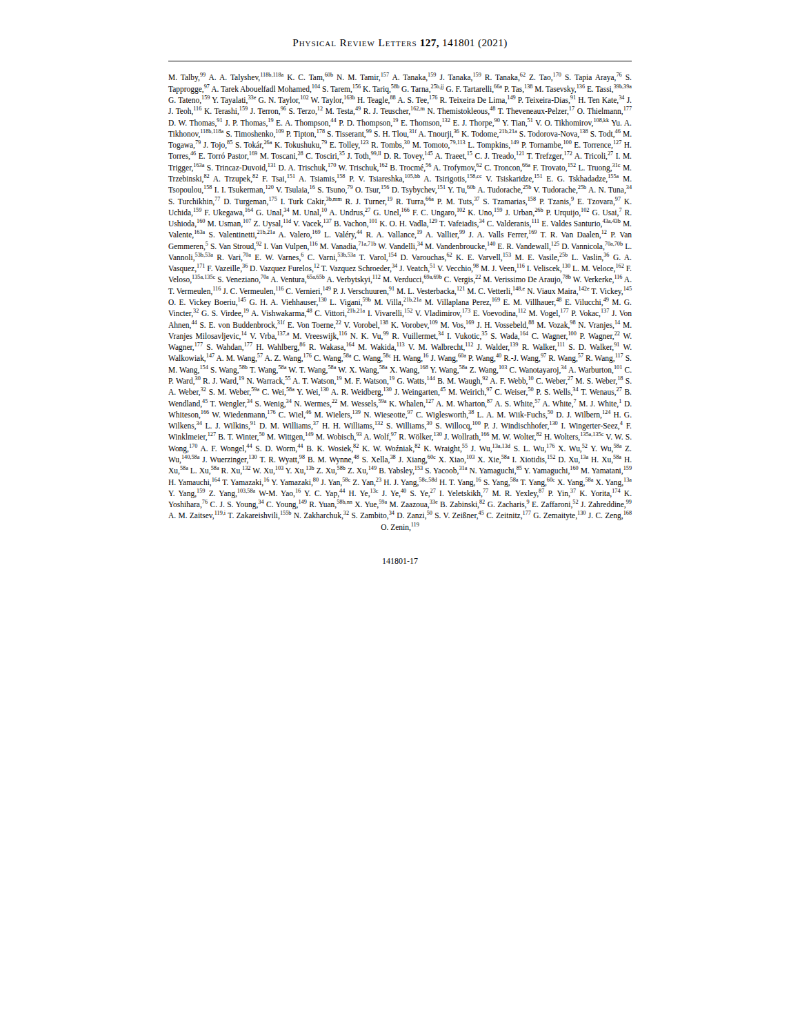Physical Review Letters 127, 141801 (2021)
M. Talby,99 A. A. Talyshev,118b,118a K. C. Tam,60b N. M. Tamir,157 A. Tanaka,159 J. Tanaka,159 R. Tanaka,62 Z. Tao,170 S. Tapia Araya,76 S. Tapprogge,97 A. Tarek Abouelfadl Mohamed,104 S. Tarem,156 K. Tariq,58b G. Tarna,25b,jj G. F. Tartarelli,66a P. Tas,138 M. Tasevsky,136 E. Tassi,39b,39a G. Tateno,159 Y. Tayalati,33e G. N. Taylor,102 W. Taylor,163b H. Teagle,88 A. S. Tee,176 R. Teixeira De Lima,149 P. Teixeira-Dias,91 H. Ten Kate,34 J. J. Teoh,116 K. Terashi,159 J. Terron,96 S. Terzo,12 M. Testa,49 R. J. Teuscher,162,m N. Themistokleous,48 T. Theveneaux-Pelzer,17 O. Thielmann,177 D. W. Thomas,91 J. P. Thomas,19 E. A. Thompson,44 P. D. Thompson,19 E. Thomson,132 E. J. Thorpe,90 Y. Tian,51 V. O. Tikhomirov,108,kk Yu. A. Tikhonov,118b,118a S. Timoshenko,109 P. Tipton,178 S. Tisserant,99 S. H. Tlou,31f A. Tnourji,36 K. Todome,21b,21a S. Todorova-Nova,138 S. Todt,46 M. Togawa,79 J. Tojo,85 S. Tokár,26a K. Tokushuku,79 E. Tolley,123 R. Tombs,30 M. Tomoto,79,113 L. Tompkins,149 P. Tornambe,100 E. Torrence,127 H. Torres,46 E. Torró Pastor,169 M. Toscani,28 C. Tosciri,35 J. Toth,99,ll D. R. Tovey,145 A. Traeet,15 C. J. Treado,121 T. Trefzger,172 A. Tricoli,27 I. M. Trigger,163a S. Trincaz-Duvoid,131 D. A. Trischuk,170 W. Trischuk,162 B. Trocmé,56 A. Trofymov,62 C. Troncon,66a F. Trovato,152 L. Truong,31c M. Trzebinski,82 A. Trzupek,82 F. Tsai,151 A. Tsiamis,158 P. V. Tsiareshka,105,bb A. Tsirigotis,158,cc V. Tsiskaridze,151 E. G. Tskhadadze,155a M. Tsopoulou,158 I. I. Tsukerman,120 V. Tsulaia,16 S. Tsuno,79 O. Tsur,156 D. Tsybychev,151 Y. Tu,60b A. Tudorache,25b V. Tudorache,25b A. N. Tuna,34 S. Turchikhin,77 D. Turgeman,175 I. Turk Cakir,3b,mm R. J. Turner,19 R. Turra,66a P. M. Tuts,37 S. Tzamarias,158 P. Tzanis,9 E. Tzovara,97 K. Uchida,159 F. Ukegawa,164 G. Unal,34 M. Unal,10 A. Undrus,27 G. Unel,166 F. C. Ungaro,102 K. Uno,159 J. Urban,26b P. Urquijo,102 G. Usai,7 R. Ushioda,160 M. Usman,107 Z. Uysal,11d V. Vacek,137 B. Vachon,101 K. O. H. Vadla,129 T. Vafeiadis,34 C. Valderanis,111 E. Valdes Santurio,43a,43b M. Valente,163a S. Valentinetti,21b,21a A. Valero,169 L. Valéry,44 R. A. Vallance,19 A. Vallier,99 J. A. Valls Ferrer,169 T. R. Van Daalen,12 P. Van Gemmeren,5 S. Van Stroud,92 I. Van Vulpen,116 M. Vanadia,71a,71b W. Vandelli,34 M. Vandenbroucke,140 E. R. Vandewall,125 D. Vannicola,70a,70b L. Vannoli,53b,53a R. Vari,70a E. W. Varnes,6 C. Varni,53b,53a T. Varol,154 D. Varouchas,62 K. E. Varvell,153 M. E. Vasile,25b L. Vaslin,36 G. A. Vasquez,171 F. Vazeille,36 D. Vazquez Furelos,12 T. Vazquez Schroeder,34 J. Veatch,51 V. Vecchio,98 M. J. Veen,116 I. Veliscek,130 L. M. Veloce,162 F. Veloso,135a,135c S. Veneziano,70a A. Ventura,65a,65b A. Verbytskyi,112 M. Verducci,69a,69b C. Vergis,22 M. Verissimo De Araujo,78b W. Verkerke,116 A. T. Vermeulen,116 J. C. Vermeulen,116 C. Vernieri,149 P. J. Verschuuren,91 M. L. Vesterbacka,121 M. C. Vetterli,148,e N. Viaux Maira,142e T. Vickey,145 O. E. Vickey Boeriu,145 G. H. A. Viehhauser,130 L. Vigani,59b M. Villa,21b,21a M. Villaplana Perez,169 E. M. Villhauer,48 E. Vilucchi,49 M. G. Vincter,32 G. S. Virdee,19 A. Vishwakarma,48 C. Vittori,21b,21a I. Vivarelli,152 V. Vladimirov,173 E. Voevodina,112 M. Vogel,177 P. Vokac,137 J. Von Ahnen,44 S. E. von Buddenbrock,31f E. Von Toerne,22 V. Vorobel,138 K. Vorobev,109 M. Vos,169 J. H. Vossebeld,88 M. Vozak,98 N. Vranjes,14 M. Vranjes Milosavljevic,14 V. Vrba,137,a M. Vreeswijk,116 N. K. Vu,99 R. Vuillermet,34 I. Vukotic,35 S. Wada,164 C. Wagner,100 P. Wagner,22 W. Wagner,177 S. Wahdan,177 H. Wahlberg,86 R. Wakasa,164 M. Wakida,113 V. M. Walbrecht,112 J. Walder,139 R. Walker,111 S. D. Walker,91 W. Walkowiak,147 A. M. Wang,57 A. Z. Wang,176 C. Wang,58a C. Wang,58c H. Wang,16 J. Wang,60a P. Wang,40 R.-J. Wang,97 R. Wang,57 R. Wang,117 S. M. Wang,154 S. Wang,58b T. Wang,58a W. T. Wang,58a W. X. Wang,58a X. Wang,168 Y. Wang,58a Z. Wang,103 C. Wanotayaroj,34 A. Warburton,101 C. P. Ward,30 R. J. Ward,19 N. Warrack,55 A. T. Watson,19 M. F. Watson,19 G. Watts,144 B. M. Waugh,92 A. F. Webb,10 C. Weber,27 M. S. Weber,18 S. A. Weber,32 S. M. Weber,59a C. Wei,58a Y. Wei,130 A. R. Weidberg,130 J. Weingarten,45 M. Weirich,97 C. Weiser,50 P. S. Wells,34 T. Wenaus,27 B. Wendland,45 T. Wengler,34 S. Wenig,34 N. Wermes,22 M. Wessels,59a K. Whalen,127 A. M. Wharton,87 A. S. White,57 A. White,7 M. J. White,1 D. Whiteson,166 W. Wiedenmann,176 C. Wiel,46 M. Wielers,139 N. Wieseotte,97 C. Wiglesworth,38 L. A. M. Wiik-Fuchs,50 D. J. Wilbern,124 H. G. Wilkens,34 L. J. Wilkins,91 D. M. Williams,37 H. H. Williams,132 S. Williams,30 S. Willocq,100 P. J. Windischhofer,130 I. Wingerter-Seez,4 F. Winklmeier,127 B. T. Winter,50 M. Wittgen,149 M. Wobisch,93 A. Wolf,97 R. Wölker,130 J. Wollrath,166 M. W. Wolter,82 H. Wolters,135a,135c V. W. S. Wong,170 A. F. Wongel,44 S. D. Worm,44 B. K. Wosiek,82 K. W. Woźniak,82 K. Wraight,55 J. Wu,13a,13d S. L. Wu,176 X. Wu,52 Y. Wu,58a Z. Wu,140,58a J. Wuerzinger,130 T. R. Wyatt,98 B. M. Wynne,48 S. Xella,38 J. Xiang,60c X. Xiao,103 X. Xie,58a I. Xiotidis,152 D. Xu,13a H. Xu,58a H. Xu,58a L. Xu,58a R. Xu,132 W. Xu,103 Y. Xu,13b Z. Xu,58b Z. Xu,149 B. Yabsley,153 S. Yacoob,31a N. Yamaguchi,85 Y. Yamaguchi,160 M. Yamatani,159 H. Yamauchi,164 T. Yamazaki,16 Y. Yamazaki,80 J. Yan,58c Z. Yan,23 H. J. Yang,58c,58d H. T. Yang,16 S. Yang,58a T. Yang,60c X. Yang,58a X. Yang,13a Y. Yang,159 Z. Yang,103,58a W-M. Yao,16 Y. C. Yap,44 H. Ye,13c J. Ye,40 S. Ye,27 I. Yeletskikh,77 M. R. Yexley,87 P. Yin,37 K. Yorita,174 K. Yoshihara,76 C. J. S. Young,34 C. Young,149 R. Yuan,58b,nn X. Yue,59a M. Zaazoua,33e B. Zabinski,82 G. Zacharis,9 E. Zaffaroni,52 J. Zahreddine,99 A. M. Zaitsev,119,i T. Zakareishvili,155b N. Zakharchuk,32 S. Zambito,34 D. Zanzi,50 S. V. Zeißner,45 C. Zeitnitz,177 G. Zemaityte,130 J. C. Zeng,168 O. Zenin,119
141801-17